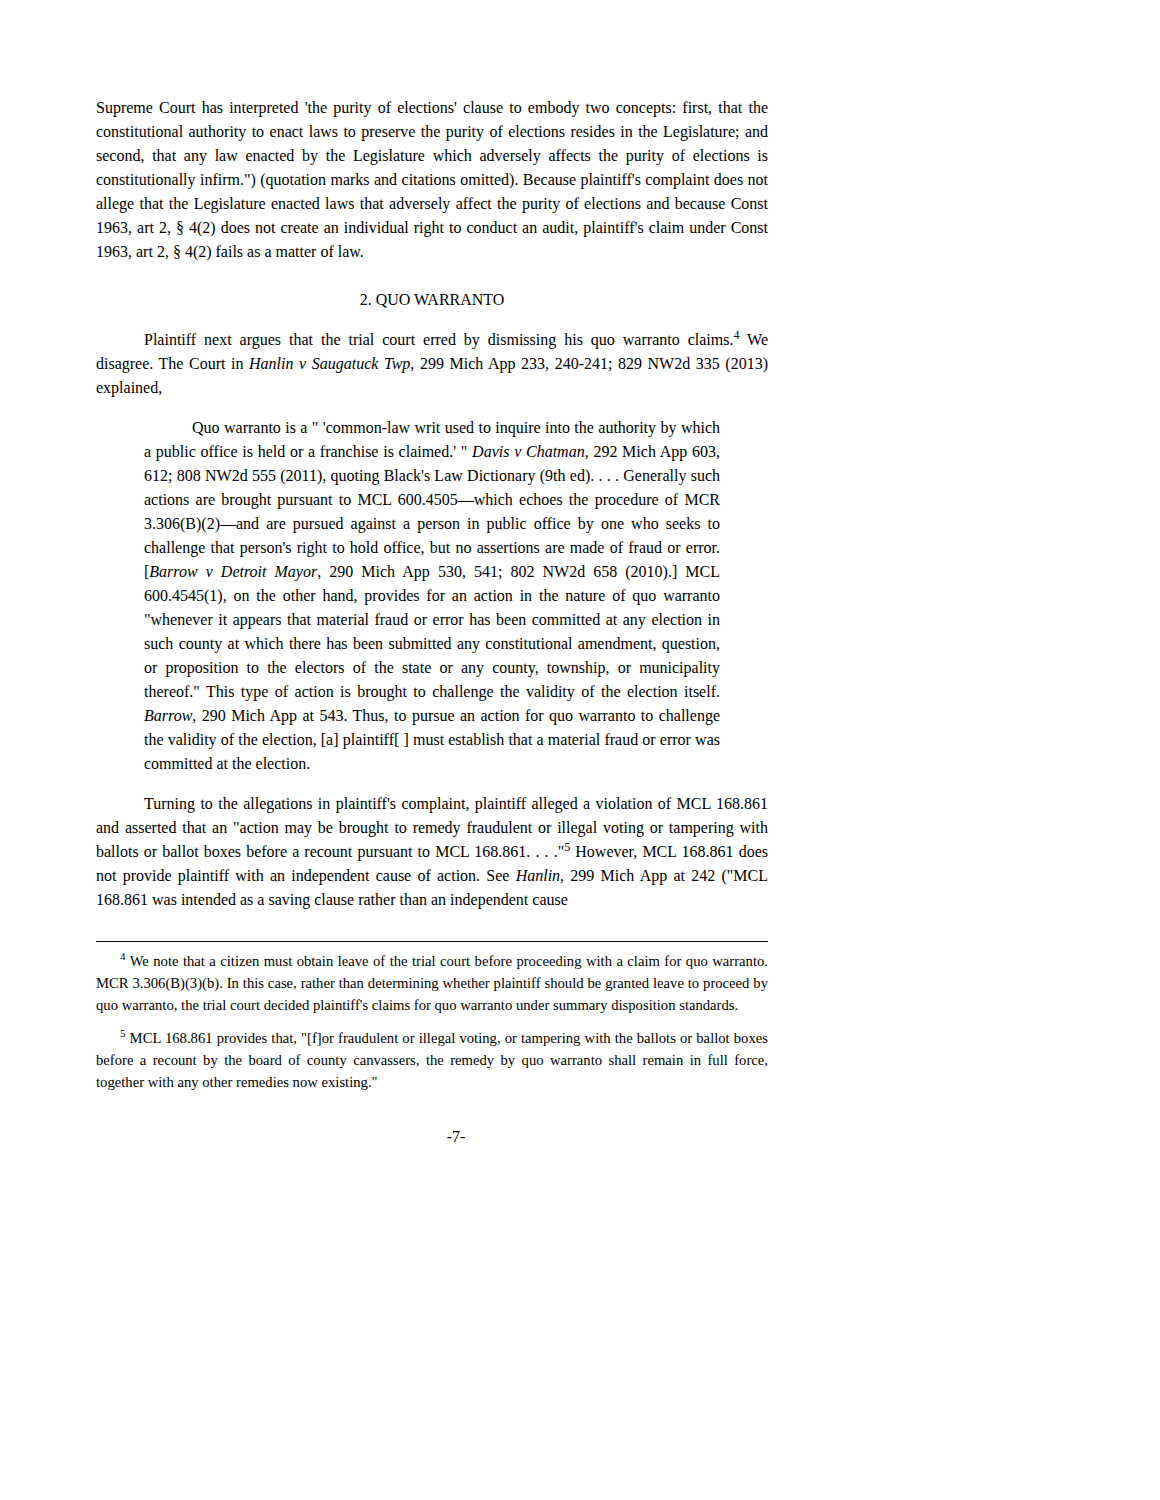Supreme Court has interpreted 'the purity of elections' clause to embody two concepts: first, that the constitutional authority to enact laws to preserve the purity of elections resides in the Legislature; and second, that any law enacted by the Legislature which adversely affects the purity of elections is constitutionally infirm.") (quotation marks and citations omitted). Because plaintiff's complaint does not allege that the Legislature enacted laws that adversely affect the purity of elections and because Const 1963, art 2, § 4(2) does not create an individual right to conduct an audit, plaintiff's claim under Const 1963, art 2, § 4(2) fails as a matter of law.
2. QUO WARRANTO
Plaintiff next argues that the trial court erred by dismissing his quo warranto claims.4 We disagree. The Court in Hanlin v Saugatuck Twp, 299 Mich App 233, 240-241; 829 NW2d 335 (2013) explained,
Quo warranto is a " 'common-law writ used to inquire into the authority by which a public office is held or a franchise is claimed.' " Davis v Chatman, 292 Mich App 603, 612; 808 NW2d 555 (2011), quoting Black's Law Dictionary (9th ed). . . . Generally such actions are brought pursuant to MCL 600.4505—which echoes the procedure of MCR 3.306(B)(2)—and are pursued against a person in public office by one who seeks to challenge that person's right to hold office, but no assertions are made of fraud or error. [Barrow v Detroit Mayor, 290 Mich App 530, 541; 802 NW2d 658 (2010).] MCL 600.4545(1), on the other hand, provides for an action in the nature of quo warranto "whenever it appears that material fraud or error has been committed at any election in such county at which there has been submitted any constitutional amendment, question, or proposition to the electors of the state or any county, township, or municipality thereof." This type of action is brought to challenge the validity of the election itself. Barrow, 290 Mich App at 543. Thus, to pursue an action for quo warranto to challenge the validity of the election, [a] plaintiff[ ] must establish that a material fraud or error was committed at the election.
Turning to the allegations in plaintiff's complaint, plaintiff alleged a violation of MCL 168.861 and asserted that an "action may be brought to remedy fraudulent or illegal voting or tampering with ballots or ballot boxes before a recount pursuant to MCL 168.861. . . ."5 However, MCL 168.861 does not provide plaintiff with an independent cause of action. See Hanlin, 299 Mich App at 242 ("MCL 168.861 was intended as a saving clause rather than an independent cause
4 We note that a citizen must obtain leave of the trial court before proceeding with a claim for quo warranto. MCR 3.306(B)(3)(b). In this case, rather than determining whether plaintiff should be granted leave to proceed by quo warranto, the trial court decided plaintiff's claims for quo warranto under summary disposition standards.
5 MCL 168.861 provides that, "[f]or fraudulent or illegal voting, or tampering with the ballots or ballot boxes before a recount by the board of county canvassers, the remedy by quo warranto shall remain in full force, together with any other remedies now existing."
-7-